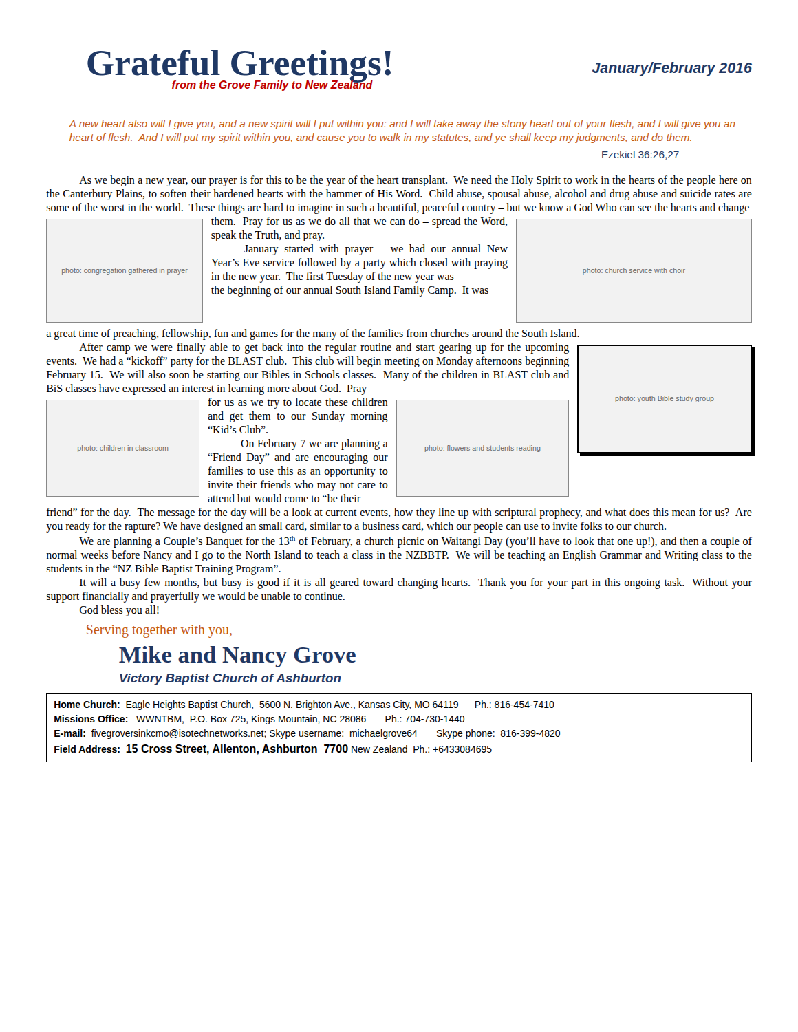January/February 2016
Grateful Greetings!
from the Grove Family to New Zealand
A new heart also will I give you, and a new spirit will I put within you: and I will take away the stony heart out of your flesh, and I will give you an heart of flesh. And I will put my spirit within you, and cause you to walk in my statutes, and ye shall keep my judgments, and do them.
Ezekiel 36:26,27
As we begin a new year, our prayer is for this to be the year of the heart transplant. We need the Holy Spirit to work in the hearts of the people here on the Canterbury Plains, to soften their hardened hearts with the hammer of His Word. Child abuse, spousal abuse, alcohol and drug abuse and suicide rates are some of the worst in the world. These things are hard to imagine in such a beautiful, peaceful country – but we know a God Who can see the hearts and change
photo: congregation gathered in prayer
photo: church service with choir
them. Pray for us as we do all that we can do – spread the Word, speak the Truth, and pray.
January started with prayer – we had our annual New Year’s Eve service followed by a party which closed with praying in the new year. The first Tuesday of the new year was
the beginning of our annual South Island Family Camp. It was
a great time of preaching, fellowship, fun and games for the many of the families from churches around the South Island.
photo: youth Bible study group
After camp we were finally able to get back into the regular routine and start gearing up for the upcoming events. We had a “kickoff” party for the BLAST club. This club will begin meeting on Monday afternoons beginning February 15. We will also soon be starting our Bibles in Schools classes. Many of the children in BLAST club and BiS classes have expressed an interest in learning more about God. Pray
photo: children in classroom
photo: flowers and students reading
for us as we try to locate these children and get them to our Sunday morning “Kid’s Club”.
On February 7 we are planning a “Friend Day” and are encouraging our families to use this as an opportunity to invite their friends who may not care to attend but would come to “be their
friend” for the day. The message for the day will be a look at current events, how they line up with scriptural prophecy, and what does this mean for us? Are you ready for the rapture? We have designed an small card, similar to a business card, which our people can use to invite folks to our church.
We are planning a Couple’s Banquet for the 13th of February, a church picnic on Waitangi Day (you’ll have to look that one up!), and then a couple of normal weeks before Nancy and I go to the North Island to teach a class in the NZBBTP. We will be teaching an English Grammar and Writing class to the students in the “NZ Bible Baptist Training Program”.
It will a busy few months, but busy is good if it is all geared toward changing hearts. Thank you for your part in this ongoing task. Without your support financially and prayerfully we would be unable to continue.
God bless you all!
Serving together with you,
Mike and Nancy Grove
Victory Baptist Church of Ashburton
Home Church: Eagle Heights Baptist Church, 5600 N. Brighton Ave., Kansas City, MO 64119 Ph.: 816-454-7410
Missions Office: WWNTBM, P.O. Box 725, Kings Mountain, NC 28086 Ph.: 704-730-1440
E-mail: fivegroversinkcmo@isotechnetworks.net; Skype username: michaelgrove64 Skype phone: 816-399-4820
Field Address: 15 Cross Street, Allenton, Ashburton 7700 New Zealand Ph.: +6433084695